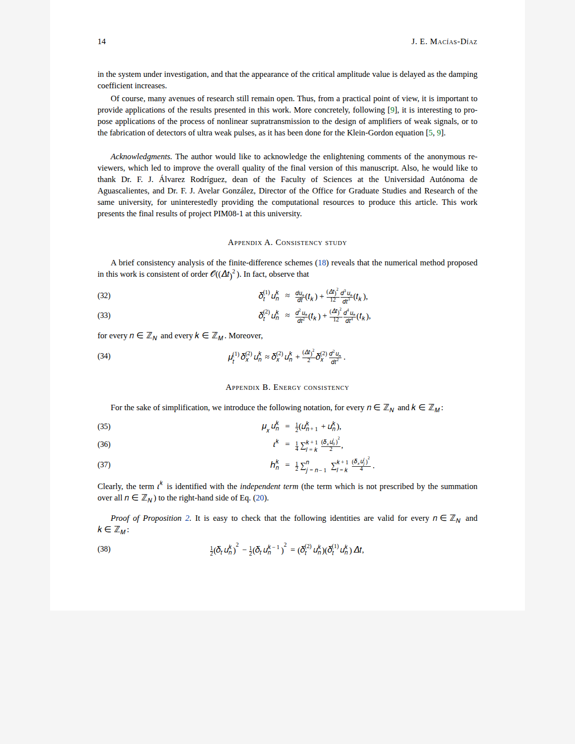14 J. E. Macías-Díaz
in the system under investigation, and that the appearance of the critical amplitude value is delayed as the damping coefficient increases.
Of course, many avenues of research still remain open. Thus, from a practical point of view, it is important to provide applications of the results presented in this work. More concretely, following [9], it is interesting to propose applications of the process of nonlinear supratransmission to the design of amplifiers of weak signals, or to the fabrication of detectors of ultra weak pulses, as it has been done for the Klein-Gordon equation [5, 9].
Acknowledgments. The author would like to acknowledge the enlightening comments of the anonymous reviewers, which led to improve the overall quality of the final version of this manuscript. Also, he would like to thank Dr. F. J. Álvarez Rodríguez, dean of the Faculty of Sciences at the Universidad Autónoma de Aguascalientes, and Dr. F. J. Avelar González, Director of the Office for Graduate Studies and Research of the same university, for uninterestedly providing the computational resources to produce this article. This work presents the final results of project PIM08-1 at this university.
Appendix A. Consistency study
A brief consistency analysis of the finite-difference schemes (18) reveals that the numerical method proposed in this work is consistent of order 𝒪((Δt)2). In fact, observe that
(32) δt(1) unk ≈ dundt (tk) + (Δt)212 d3undt3 (tk),
(33) δt(2) unk ≈ d2undt2 (tk) + (Δt)212 d4undt4 (tk),
for every n∈ℤN and every k∈ℤM. Moreover,
(34) μt(1) δx(2) unk ≈ δx(2) unk + (Δt)22 δx(2) d2undt2 .
Appendix B. Energy consistency
For the sake of simplification, we introduce the following notation, for every n∈ℤN and k∈ℤM:
(35) μxunk = 12 ( un+1k + unk ),
(36) ιk = 14 ∑ l=k k+1 (δxu0l)2 2 ,
(37) hnk = 12 ∑ j=n−1 n ∑ l=k k+1 (δxujl)2 4 .
Clearly, the term ιk is identified with the independent term (the term which is not prescribed by the summation over all n∈ℤN) to the right-hand side of Eq. (20).
Proof of Proposition 2. It is easy to check that the following identities are valid for every n∈ℤN and k∈ℤM:
(38) 12 (δtunk)2 − 12 (δtunk−1)2 = (δt(2)unk) (δt(1)unk) Δt,